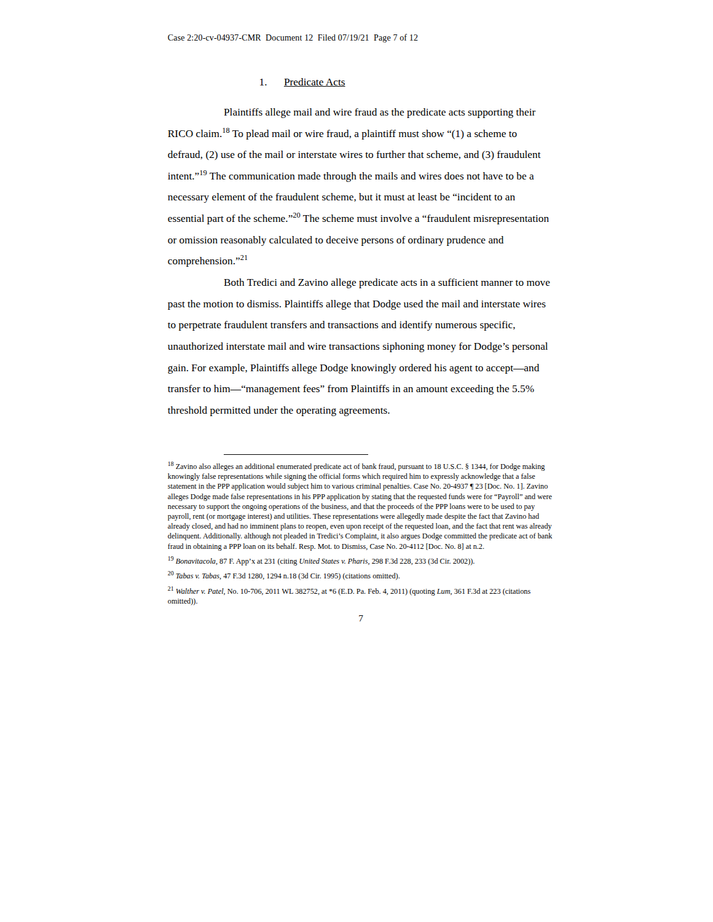Case 2:20-cv-04937-CMR Document 12 Filed 07/19/21 Page 7 of 12
1. Predicate Acts
Plaintiffs allege mail and wire fraud as the predicate acts supporting their RICO claim.18 To plead mail or wire fraud, a plaintiff must show “(1) a scheme to defraud, (2) use of the mail or interstate wires to further that scheme, and (3) fraudulent intent.”19 The communication made through the mails and wires does not have to be a necessary element of the fraudulent scheme, but it must at least be “incident to an essential part of the scheme.”20 The scheme must involve a “fraudulent misrepresentation or omission reasonably calculated to deceive persons of ordinary prudence and comprehension.”21
Both Tredici and Zavino allege predicate acts in a sufficient manner to move past the motion to dismiss. Plaintiffs allege that Dodge used the mail and interstate wires to perpetrate fraudulent transfers and transactions and identify numerous specific, unauthorized interstate mail and wire transactions siphoning money for Dodge’s personal gain. For example, Plaintiffs allege Dodge knowingly ordered his agent to accept—and transfer to him—“management fees” from Plaintiffs in an amount exceeding the 5.5% threshold permitted under the operating agreements.
18 Zavino also alleges an additional enumerated predicate act of bank fraud, pursuant to 18 U.S.C. § 1344, for Dodge making knowingly false representations while signing the official forms which required him to expressly acknowledge that a false statement in the PPP application would subject him to various criminal penalties. Case No. 20-4937 ¶ 23 [Doc. No. 1]. Zavino alleges Dodge made false representations in his PPP application by stating that the requested funds were for “Payroll” and were necessary to support the ongoing operations of the business, and that the proceeds of the PPP loans were to be used to pay payroll, rent (or mortgage interest) and utilities. These representations were allegedly made despite the fact that Zavino had already closed, and had no imminent plans to reopen, even upon receipt of the requested loan, and the fact that rent was already delinquent. Additionally. although not pleaded in Tredici’s Complaint, it also argues Dodge committed the predicate act of bank fraud in obtaining a PPP loan on its behalf. Resp. Mot. to Dismiss, Case No. 20-4112 [Doc. No. 8] at n.2.
19 Bonavitacola, 87 F. App’x at 231 (citing United States v. Pharis, 298 F.3d 228, 233 (3d Cir. 2002)).
20 Tabas v. Tabas, 47 F.3d 1280, 1294 n.18 (3d Cir. 1995) (citations omitted).
21 Walther v. Patel, No. 10-706, 2011 WL 382752, at *6 (E.D. Pa. Feb. 4, 2011) (quoting Lum, 361 F.3d at 223 (citations omitted)).
7